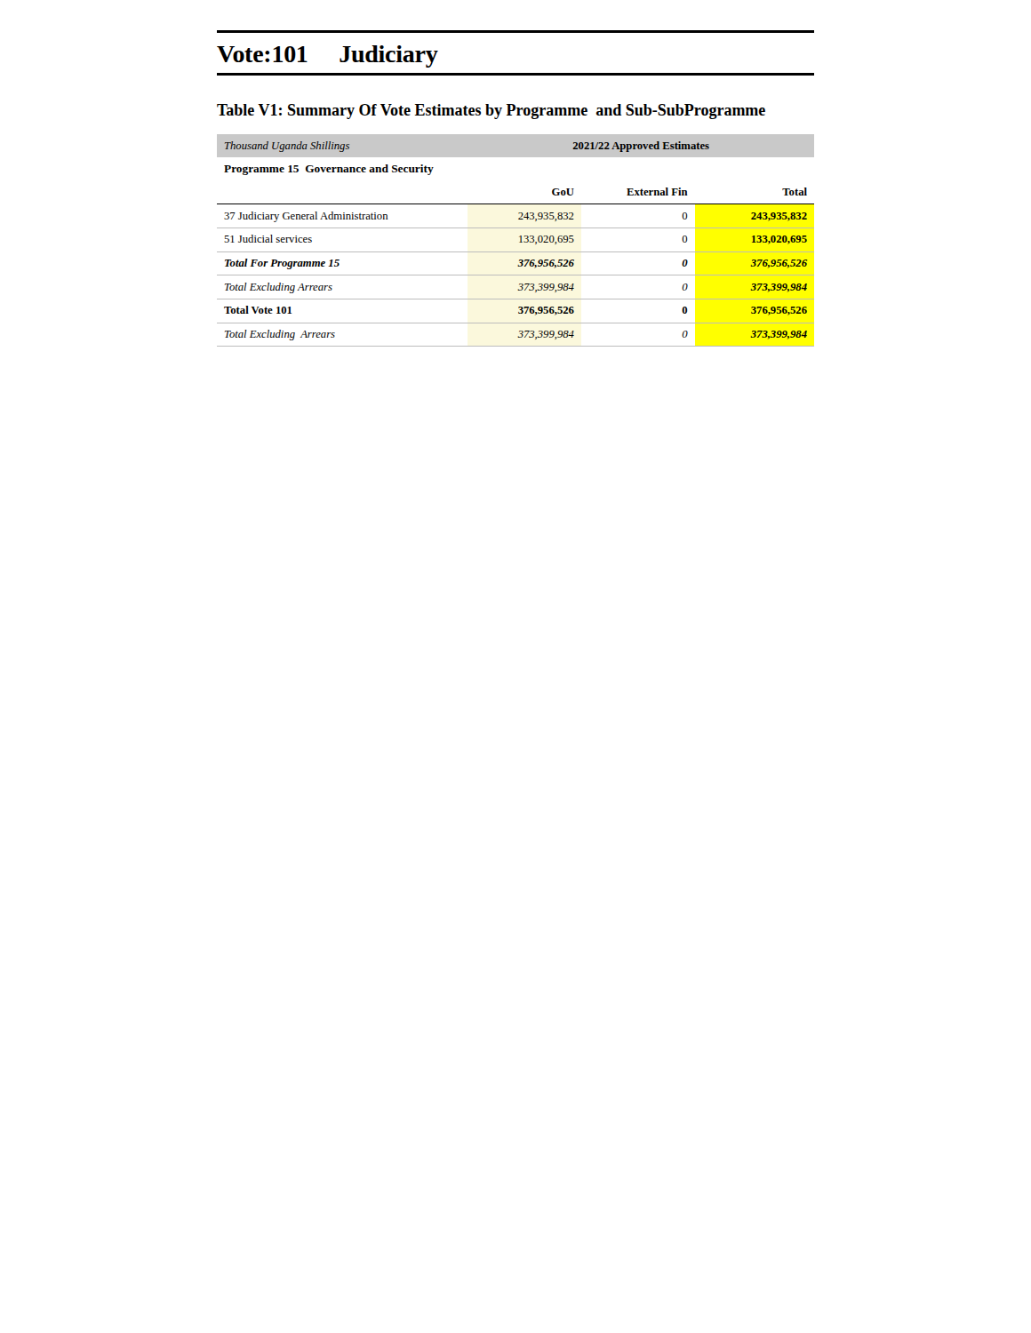Vote:101 Judiciary
Table V1: Summary Of Vote Estimates by Programme and Sub-SubProgramme
| Thousand Uganda Shillings | 2021/22 Approved Estimates |
| Programme 15 Governance and Security |
| | GoU | External Fin | Total |
| 37 Judiciary General Administration | 243,935,832 | 0 | 243,935,832 |
| 51 Judicial services | 133,020,695 | 0 | 133,020,695 |
| Total For Programme 15 | 376,956,526 | 0 | 376,956,526 |
| Total Excluding Arrears | 373,399,984 | 0 | 373,399,984 |
| Total Vote 101 | 376,956,526 | 0 | 376,956,526 |
| Total Excluding Arrears | 373,399,984 | 0 | 373,399,984 |